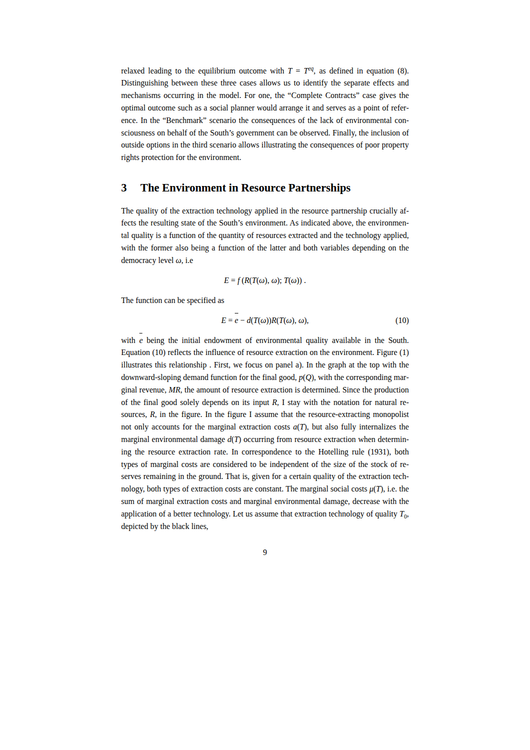relaxed leading to the equilibrium outcome with T = Teq, as defined in equation (8). Distinguishing between these three cases allows us to identify the separate effects and mechanisms occurring in the model. For one, the “Complete Contracts” case gives the optimal outcome such as a social planner would arrange it and serves as a point of reference. In the “Benchmark” scenario the consequences of the lack of environmental consciousness on behalf of the South’s government can be observed. Finally, the inclusion of outside options in the third scenario allows illustrating the consequences of poor property rights protection for the environment.
3 The Environment in Resource Partnerships
The quality of the extraction technology applied in the resource partnership crucially affects the resulting state of the South’s environment. As indicated above, the environmental quality is a function of the quantity of resources extracted and the technology applied, with the former also being a function of the latter and both variables depending on the democracy level ω, i.e
E = f (R(T(ω), ω); T(ω)) .
The function can be specified as
E = e − d(T(ω))R(T(ω), ω), (10)
with e being the initial endowment of environmental quality available in the South. Equation (10) reflects the influence of resource extraction on the environment. Figure (1) illustrates this relationship . First, we focus on panel a). In the graph at the top with the downward-sloping demand function for the final good, p(Q), with the corresponding marginal revenue, MR, the amount of resource extraction is determined. Since the production of the final good solely depends on its input R, I stay with the notation for natural resources, R, in the figure. In the figure I assume that the resource-extracting monopolist not only accounts for the marginal extraction costs a(T), but also fully internalizes the marginal environmental damage d(T) occurring from resource extraction when determining the resource extraction rate. In correspondence to the Hotelling rule (1931), both types of marginal costs are considered to be independent of the size of the stock of reserves remaining in the ground. That is, given for a certain quality of the extraction technology, both types of extraction costs are constant. The marginal social costs μ(T), i.e. the sum of marginal extraction costs and marginal environmental damage, decrease with the application of a better technology. Let us assume that extraction technology of quality T0, depicted by the black lines,
9